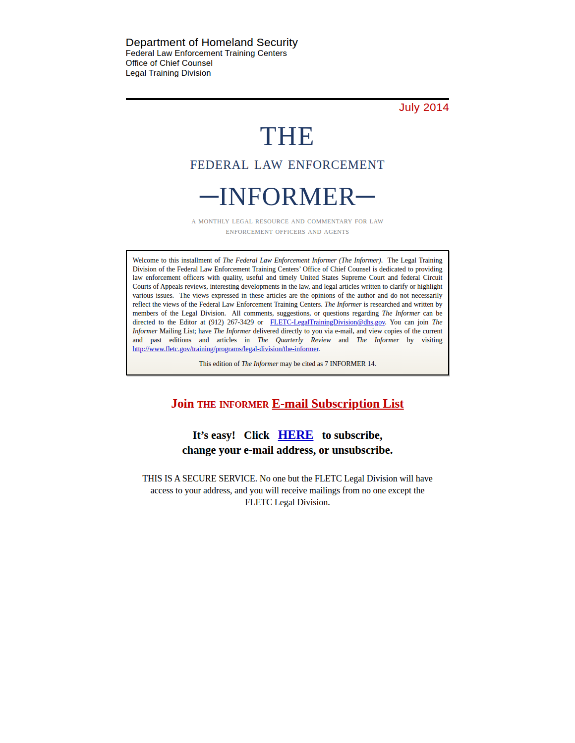Department of Homeland Security
Federal Law Enforcement Training Centers
Office of Chief Counsel
Legal Training Division
July 2014
The
Federal Law Enforcement
–Informer–
A monthly legal resource and commentary for law
enforcement officers and agents
Welcome to this installment of The Federal Law Enforcement Informer (The Informer). The Legal Training Division of the Federal Law Enforcement Training Centers’ Office of Chief Counsel is dedicated to providing law enforcement officers with quality, useful and timely United States Supreme Court and federal Circuit Courts of Appeals reviews, interesting developments in the law, and legal articles written to clarify or highlight various issues. The views expressed in these articles are the opinions of the author and do not necessarily reflect the views of the Federal Law Enforcement Training Centers. The Informer is researched and written by members of the Legal Division. All comments, suggestions, or questions regarding The Informer can be directed to the Editor at (912) 267-3429 or FLETC-LegalTrainingDivision@dhs.gov. You can join The Informer Mailing List; have The Informer delivered directly to you via e-mail, and view copies of the current and past editions and articles in The Quarterly Review and The Informer by visiting http://www.fletc.gov/training/programs/legal-division/the-informer.
This edition of The Informer may be cited as 7 INFORMER 14.
Join The Informer E-mail Subscription List
It’s easy! Click HERE to subscribe,
change your e-mail address, or unsubscribe.
THIS IS A SECURE SERVICE. No one but the FLETC Legal Division will have
access to your address, and you will receive mailings from no one except the
FLETC Legal Division.